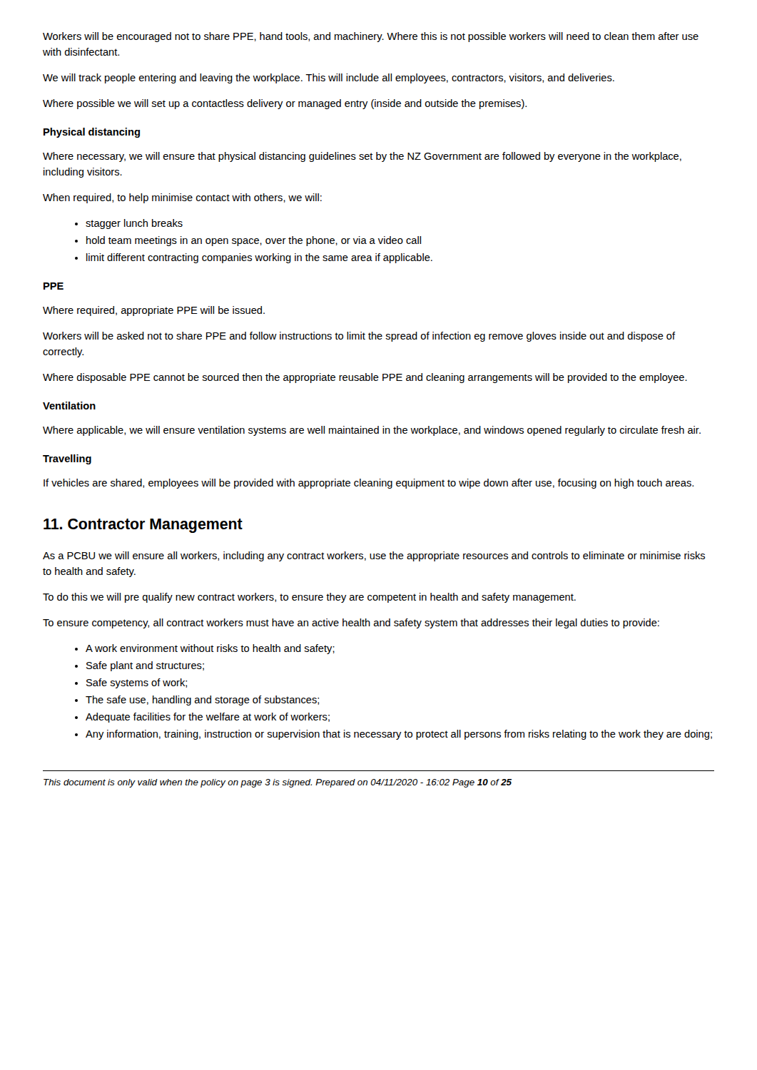Workers will be encouraged not to share PPE, hand tools, and machinery. Where this is not possible workers will need to clean them after use with disinfectant.
We will track people entering and leaving the workplace. This will include all employees, contractors, visitors, and deliveries.
Where possible we will set up a contactless delivery or managed entry (inside and outside the premises).
Physical distancing
Where necessary, we will ensure that physical distancing guidelines set by the NZ Government are followed by everyone in the workplace, including visitors.
When required, to help minimise contact with others, we will:
stagger lunch breaks
hold team meetings in an open space, over the phone, or via a video call
limit different contracting companies working in the same area if applicable.
PPE
Where required, appropriate PPE will be issued.
Workers will be asked not to share PPE and follow instructions to limit the spread of infection eg remove gloves inside out and dispose of correctly.
Where disposable PPE cannot be sourced then the appropriate reusable PPE and cleaning arrangements will be provided to the employee.
Ventilation
Where applicable, we will ensure ventilation systems are well maintained in the workplace, and windows opened regularly to circulate fresh air.
Travelling
If vehicles are shared, employees will be provided with appropriate cleaning equipment to wipe down after use, focusing on high touch areas.
11. Contractor Management
As a PCBU we will ensure all workers, including any contract workers, use the appropriate resources and controls to eliminate or minimise risks to health and safety.
To do this we will pre qualify new contract workers, to ensure they are competent in health and safety management.
To ensure competency, all contract workers must have an active health and safety system that addresses their legal duties to provide:
A work environment without risks to health and safety;
Safe plant and structures;
Safe systems of work;
The safe use, handling and storage of substances;
Adequate facilities for the welfare at work of workers;
Any information, training, instruction or supervision that is necessary to protect all persons from risks relating to the work they are doing;
This document is only valid when the policy on page 3 is signed. Prepared on 04/11/2020 - 16:02 Page 10 of 25